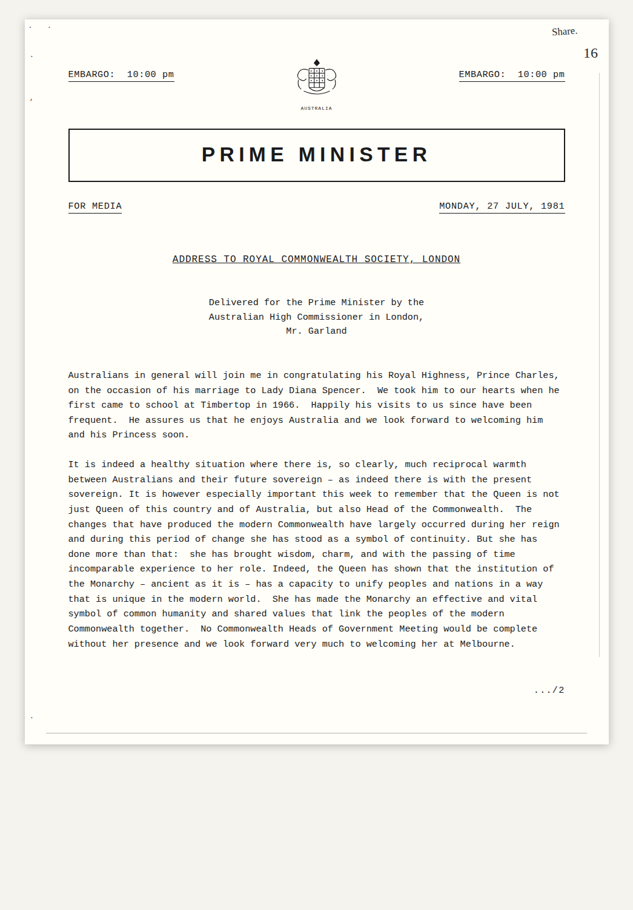· · · , · Share. 16
EMBARGO: 10:00 pm
AUSTRALIA
EMBARGO: 10:00 pm
PRIME MINISTER
FOR MEDIA MONDAY, 27 JULY, 1981
ADDRESS TO ROYAL COMMONWEALTH SOCIETY, LONDON
Delivered for the Prime Minister by the
Australian High Commissioner in London,
Mr. Garland
Australians in general will join me in congratulating his Royal Highness, Prince Charles, on the occasion of his marriage to Lady Diana Spencer. We took him to our hearts when he first came to school at Timbertop in 1966. Happily his visits to us since have been frequent. He assures us that he enjoys Australia and we look forward to welcoming him and his Princess soon.
It is indeed a healthy situation where there is, so clearly, much reciprocal warmth between Australians and their future sovereign – as indeed there is with the present sovereign. It is however especially important this week to remember that the Queen is not just Queen of this country and of Australia, but also Head of the Commonwealth. The changes that have produced the modern Commonwealth have largely occurred during her reign and during this period of change she has stood as a symbol of continuity. But she has done more than that: she has brought wisdom, charm, and with the passing of time incomparable experience to her role. Indeed, the Queen has shown that the institution of the Monarchy – ancient as it is – has a capacity to unify peoples and nations in a way that is unique in the modern world. She has made the Monarchy an effective and vital symbol of common humanity and shared values that link the peoples of the modern Commonwealth together. No Commonwealth Heads of Government Meeting would be complete without her presence and we look forward very much to welcoming her at Melbourne.
.../2